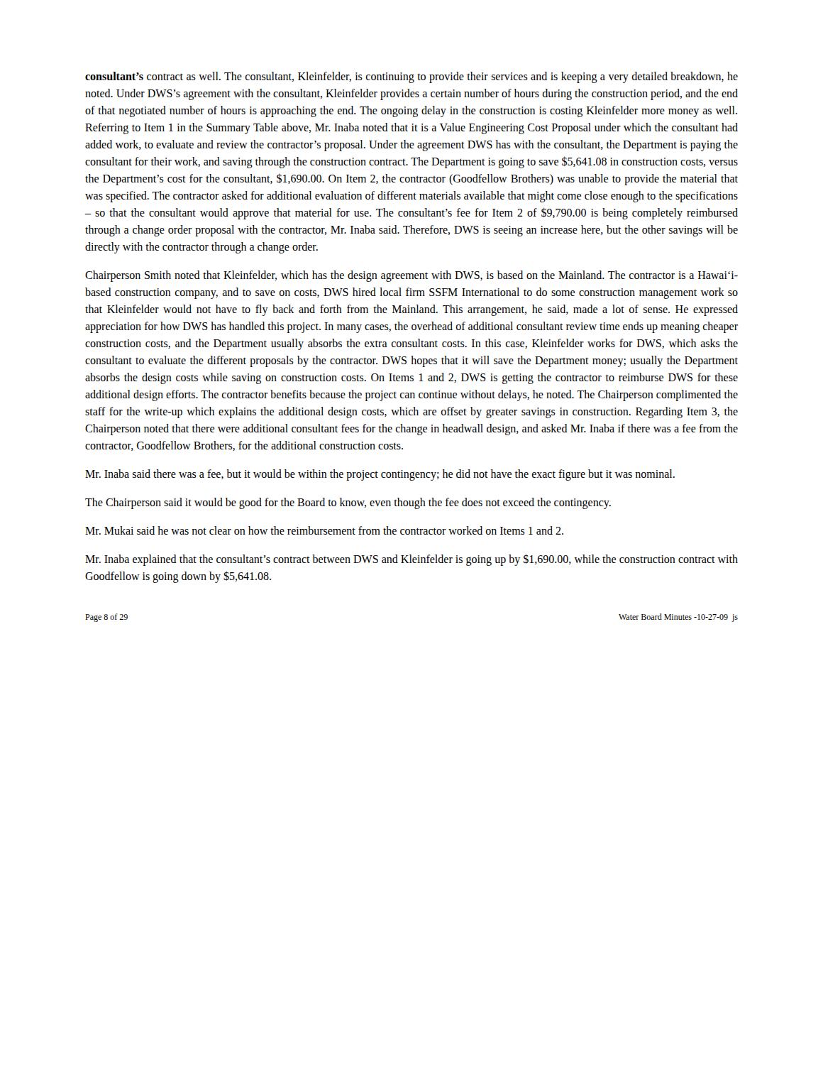consultant’s contract as well. The consultant, Kleinfelder, is continuing to provide their services and is keeping a very detailed breakdown, he noted. Under DWS’s agreement with the consultant, Kleinfelder provides a certain number of hours during the construction period, and the end of that negotiated number of hours is approaching the end. The ongoing delay in the construction is costing Kleinfelder more money as well. Referring to Item 1 in the Summary Table above, Mr. Inaba noted that it is a Value Engineering Cost Proposal under which the consultant had added work, to evaluate and review the contractor’s proposal. Under the agreement DWS has with the consultant, the Department is paying the consultant for their work, and saving through the construction contract. The Department is going to save $5,641.08 in construction costs, versus the Department’s cost for the consultant, $1,690.00. On Item 2, the contractor (Goodfellow Brothers) was unable to provide the material that was specified. The contractor asked for additional evaluation of different materials available that might come close enough to the specifications – so that the consultant would approve that material for use. The consultant’s fee for Item 2 of $9,790.00 is being completely reimbursed through a change order proposal with the contractor, Mr. Inaba said. Therefore, DWS is seeing an increase here, but the other savings will be directly with the contractor through a change order.
Chairperson Smith noted that Kleinfelder, which has the design agreement with DWS, is based on the Mainland. The contractor is a Hawai‘i-based construction company, and to save on costs, DWS hired local firm SSFM International to do some construction management work so that Kleinfelder would not have to fly back and forth from the Mainland. This arrangement, he said, made a lot of sense. He expressed appreciation for how DWS has handled this project. In many cases, the overhead of additional consultant review time ends up meaning cheaper construction costs, and the Department usually absorbs the extra consultant costs. In this case, Kleinfelder works for DWS, which asks the consultant to evaluate the different proposals by the contractor. DWS hopes that it will save the Department money; usually the Department absorbs the design costs while saving on construction costs. On Items 1 and 2, DWS is getting the contractor to reimburse DWS for these additional design efforts. The contractor benefits because the project can continue without delays, he noted. The Chairperson complimented the staff for the write-up which explains the additional design costs, which are offset by greater savings in construction. Regarding Item 3, the Chairperson noted that there were additional consultant fees for the change in headwall design, and asked Mr. Inaba if there was a fee from the contractor, Goodfellow Brothers, for the additional construction costs.
Mr. Inaba said there was a fee, but it would be within the project contingency; he did not have the exact figure but it was nominal.
The Chairperson said it would be good for the Board to know, even though the fee does not exceed the contingency.
Mr. Mukai said he was not clear on how the reimbursement from the contractor worked on Items 1 and 2.
Mr. Inaba explained that the consultant’s contract between DWS and Kleinfelder is going up by $1,690.00, while the construction contract with Goodfellow is going down by $5,641.08.
Page 8 of 29 Water Board Minutes -10-27-09 js